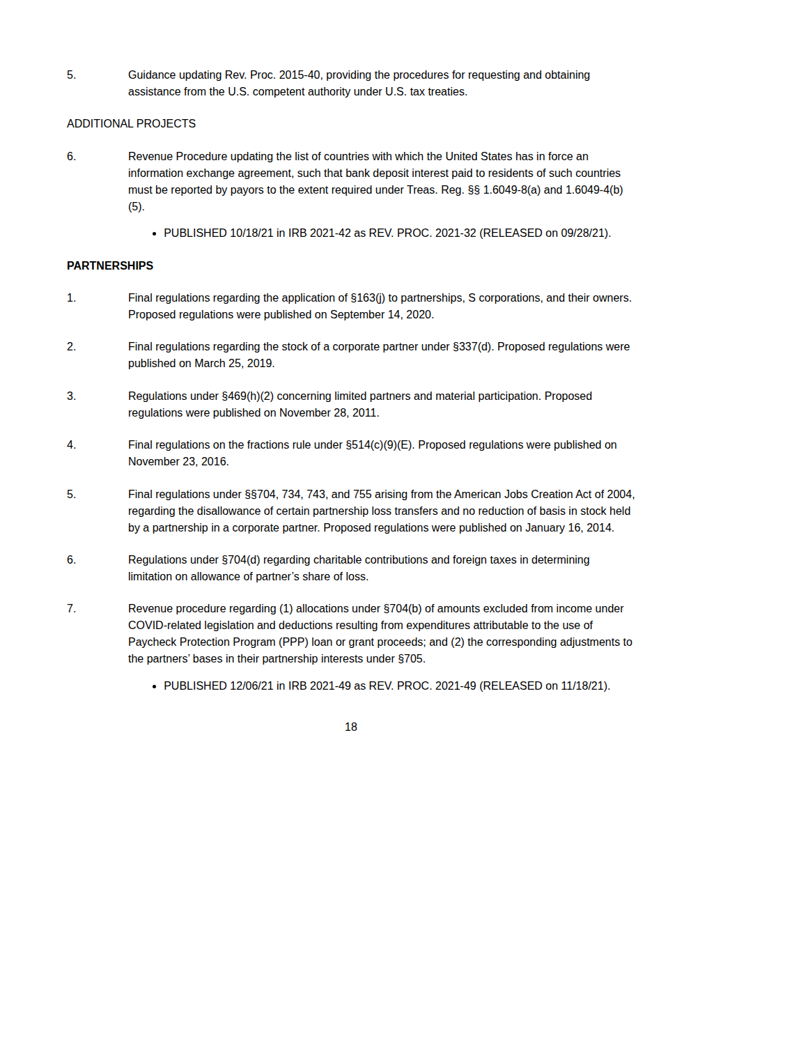5.
Guidance updating Rev. Proc. 2015-40, providing the procedures for requesting and obtaining assistance from the U.S. competent authority under U.S. tax treaties.
ADDITIONAL PROJECTS
6.
Revenue Procedure updating the list of countries with which the United States has in force an information exchange agreement, such that bank deposit interest paid to residents of such countries must be reported by payors to the extent required under Treas. Reg. §§ 1.6049-8(a) and 1.6049-4(b)(5).
PUBLISHED 10/18/21 in IRB 2021-42 as REV. PROC. 2021-32 (RELEASED on 09/28/21).
PARTNERSHIPS
1.
Final regulations regarding the application of §163(j) to partnerships, S corporations, and their owners. Proposed regulations were published on September 14, 2020.
2.
Final regulations regarding the stock of a corporate partner under §337(d). Proposed regulations were published on March 25, 2019.
3.
Regulations under §469(h)(2) concerning limited partners and material participation. Proposed regulations were published on November 28, 2011.
4.
Final regulations on the fractions rule under §514(c)(9)(E). Proposed regulations were published on November 23, 2016.
5.
Final regulations under §§704, 734, 743, and 755 arising from the American Jobs Creation Act of 2004, regarding the disallowance of certain partnership loss transfers and no reduction of basis in stock held by a partnership in a corporate partner. Proposed regulations were published on January 16, 2014.
6.
Regulations under §704(d) regarding charitable contributions and foreign taxes in determining limitation on allowance of partner’s share of loss.
7.
Revenue procedure regarding (1) allocations under §704(b) of amounts excluded from income under COVID-related legislation and deductions resulting from expenditures attributable to the use of Paycheck Protection Program (PPP) loan or grant proceeds; and (2) the corresponding adjustments to the partners’ bases in their partnership interests under §705.
PUBLISHED 12/06/21 in IRB 2021-49 as REV. PROC. 2021-49 (RELEASED on 11/18/21).
18